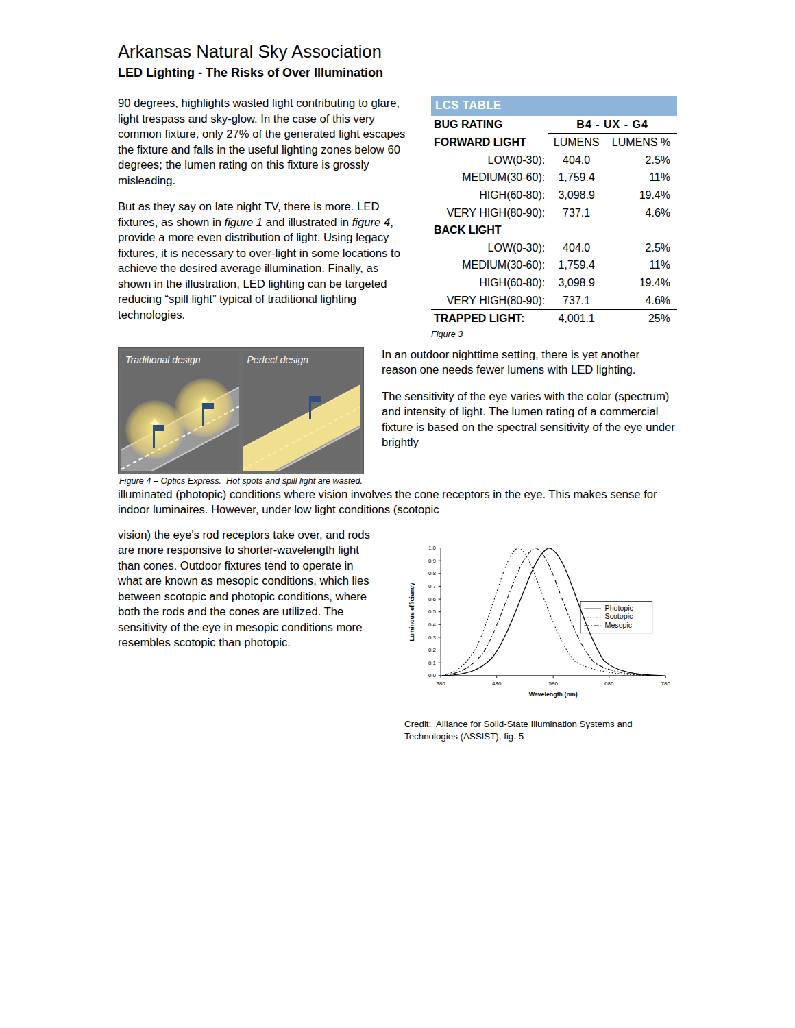Arkansas Natural Sky Association
LED Lighting - The Risks of Over Illumination
90 degrees, highlights wasted light contributing to glare, light trespass and sky-glow. In the case of this very common fixture, only 27% of the generated light escapes the fixture and falls in the useful lighting zones below 60 degrees; the lumen rating on this fixture is grossly misleading.
But as they say on late night TV, there is more. LED fixtures, as shown in figure 1 and illustrated in figure 4, provide a more even distribution of light. Using legacy fixtures, it is necessary to over-light in some locations to achieve the desired average illumination. Finally, as shown in the illustration, LED lighting can be targeted reducing “spill light” typical of traditional lighting technologies.
LCS TABLE
| BUG RATING | B4 - UX - G4 |
| FORWARD LIGHT | LUMENS | LUMENS % |
| LOW(0-30): | 404.0 | 2.5% |
| MEDIUM(30-60): | 1,759.4 | 11% |
| HIGH(60-80): | 3,098.9 | 19.4% |
| VERY HIGH(80-90): | 737.1 | 4.6% |
| BACK LIGHT |
| LOW(0-30): | 404.0 | 2.5% |
| MEDIUM(30-60): | 1,759.4 | 11% |
| HIGH(60-80): | 3,098.9 | 19.4% |
| VERY HIGH(80-90): | 737.1 | 4.6% |
| TRAPPED LIGHT: | 4,001.1 | 25% |
Figure 3
Traditional design
✦
✦
Perfect design
Figure 4 – Optics Express. Hot spots and spill light are wasted.
In an outdoor nighttime setting, there is yet another reason one needs fewer lumens with LED lighting.
The sensitivity of the eye varies with the color (spectrum) and intensity of light. The lumen rating of a commercial fixture is based on the spectral sensitivity of the eye under brightly
illuminated (photopic) conditions where vision involves the cone receptors in the eye. This makes sense for indoor luminaires. However, under low light conditions (scotopic
vision) the eye's rod receptors take over, and rods are more responsive to shorter-wavelength light than cones. Outdoor fixtures tend to operate in what are known as mesopic conditions, which lies between scotopic and photopic conditions, where both the rods and the cones are utilized. The sensitivity of the eye in mesopic conditions more resembles scotopic than photopic.
0.0 0.1 0.2 0.3 0.4 0.5 0.6 0.7 0.8 0.9 1.0 Luminous efficiency 380 480 580 680 780 Wavelength (nm) Photopic Scotopic Mesopic
Credit: Alliance for Solid-State Illumination Systems and Technologies (ASSIST), fig. 5